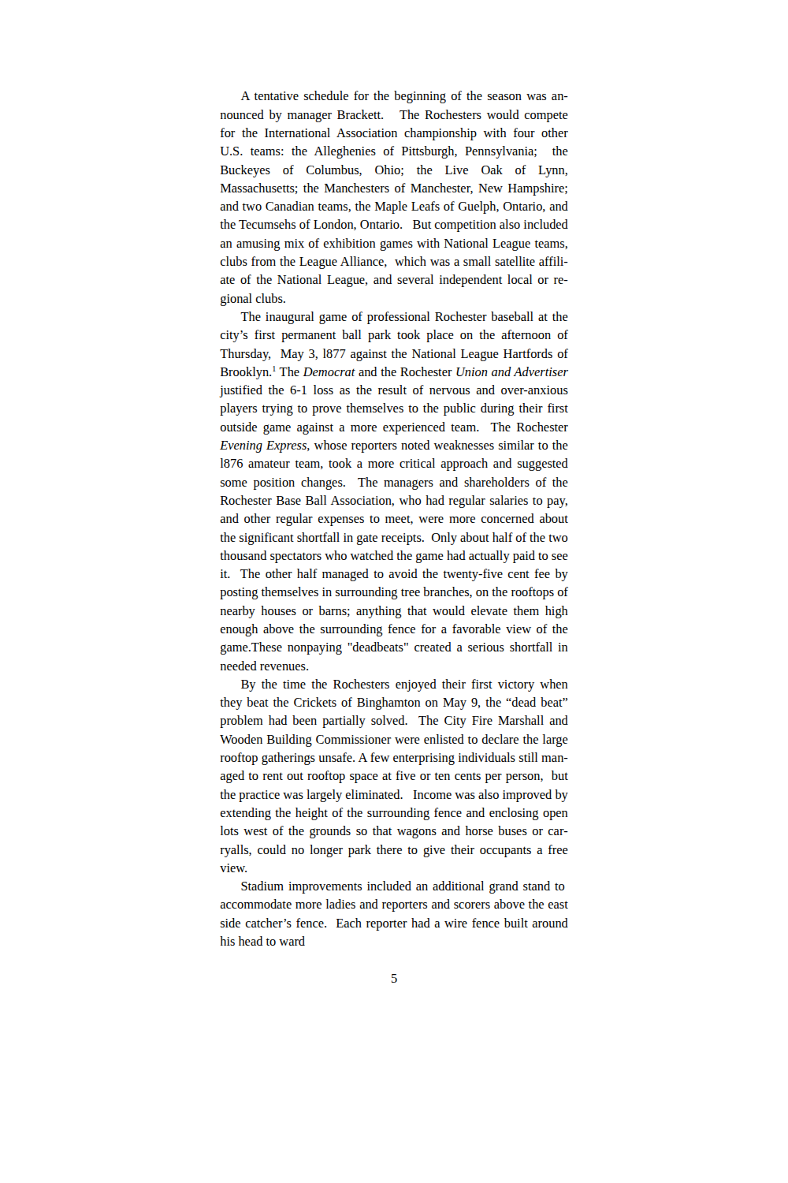A tentative schedule for the beginning of the season was announced by manager Brackett. The Rochesters would compete for the International Association championship with four other U.S. teams: the Alleghenies of Pittsburgh, Pennsylvania; the Buckeyes of Columbus, Ohio; the Live Oak of Lynn, Massachusetts; the Manchesters of Manchester, New Hampshire; and two Canadian teams, the Maple Leafs of Guelph, Ontario, and the Tecumsehs of London, Ontario. But competition also included an amusing mix of exhibition games with National League teams, clubs from the League Alliance, which was a small satellite affiliate of the National League, and several independent local or regional clubs.
The inaugural game of professional Rochester baseball at the city’s first permanent ball park took place on the afternoon of Thursday, May 3, l877 against the National League Hartfords of Brooklyn.1 The Democrat and the Rochester Union and Advertiser justified the 6-1 loss as the result of nervous and over-anxious players trying to prove themselves to the public during their first outside game against a more experienced team. The Rochester Evening Express, whose reporters noted weaknesses similar to the l876 amateur team, took a more critical approach and suggested some position changes. The managers and shareholders of the Rochester Base Ball Association, who had regular salaries to pay, and other regular expenses to meet, were more concerned about the significant shortfall in gate receipts. Only about half of the two thousand spectators who watched the game had actually paid to see it. The other half managed to avoid the twenty-five cent fee by posting themselves in surrounding tree branches, on the rooftops of nearby houses or barns; anything that would elevate them high enough above the surrounding fence for a favorable view of the game.These nonpaying "deadbeats" created a serious shortfall in needed revenues.
By the time the Rochesters enjoyed their first victory when they beat the Crickets of Binghamton on May 9, the “dead beat” problem had been partially solved. The City Fire Marshall and Wooden Building Commissioner were enlisted to declare the large rooftop gatherings unsafe. A few enterprising individuals still managed to rent out rooftop space at five or ten cents per person, but the practice was largely eliminated. Income was also improved by extending the height of the surrounding fence and enclosing open lots west of the grounds so that wagons and horse buses or carryalls, could no longer park there to give their occupants a free view.
Stadium improvements included an additional grand stand to accommodate more ladies and reporters and scorers above the east side catcher’s fence. Each reporter had a wire fence built around his head to ward
5